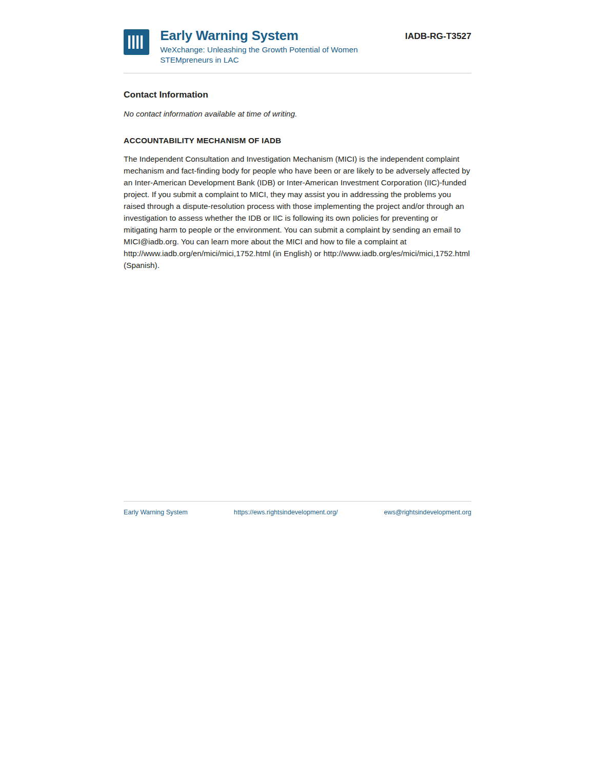Early Warning System
WeXchange: Unleashing the Growth Potential of Women STEMpreneurs in LAC
IADB-RG-T3527
Contact Information
No contact information available at time of writing.
ACCOUNTABILITY MECHANISM OF IADB
The Independent Consultation and Investigation Mechanism (MICI) is the independent complaint mechanism and fact-finding body for people who have been or are likely to be adversely affected by an Inter-American Development Bank (IDB) or Inter-American Investment Corporation (IIC)-funded project. If you submit a complaint to MICI, they may assist you in addressing the problems you raised through a dispute-resolution process with those implementing the project and/or through an investigation to assess whether the IDB or IIC is following its own policies for preventing or mitigating harm to people or the environment. You can submit a complaint by sending an email to MICI@iadb.org. You can learn more about the MICI and how to file a complaint at http://www.iadb.org/en/mici/mici,1752.html (in English) or http://www.iadb.org/es/mici/mici,1752.html (Spanish).
Early Warning System
https://ews.rightsindevelopment.org/
ews@rightsindevelopment.org